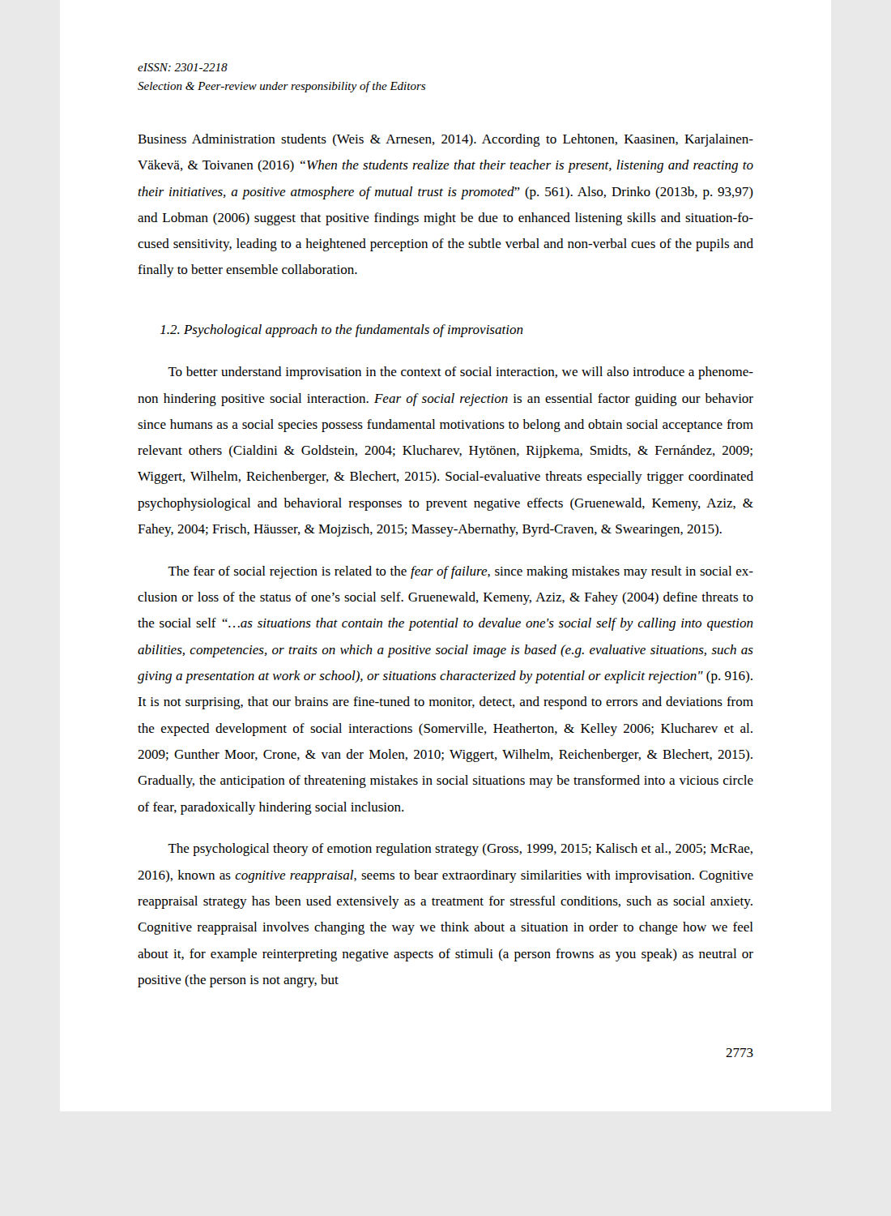eISSN: 2301-2218 Selection & Peer-review under responsibility of the Editors
Business Administration students (Weis & Arnesen, 2014). According to Lehtonen, Kaasinen, Karjalainen-Väkevä, & Toivanen (2016) “When the students realize that their teacher is present, listening and reacting to their initiatives, a positive atmosphere of mutual trust is promoted” (p. 561). Also, Drinko (2013b, p. 93,97) and Lobman (2006) suggest that positive findings might be due to enhanced listening skills and situation-focused sensitivity, leading to a heightened perception of the subtle verbal and non-verbal cues of the pupils and finally to better ensemble collaboration.
1.2. Psychological approach to the fundamentals of improvisation
To better understand improvisation in the context of social interaction, we will also introduce a phenomenon hindering positive social interaction. Fear of social rejection is an essential factor guiding our behavior since humans as a social species possess fundamental motivations to belong and obtain social acceptance from relevant others (Cialdini & Goldstein, 2004; Klucharev, Hytönen, Rijpkema, Smidts, & Fernández, 2009; Wiggert, Wilhelm, Reichenberger, & Blechert, 2015). Social-evaluative threats especially trigger coordinated psychophysiological and behavioral responses to prevent negative effects (Gruenewald, Kemeny, Aziz, & Fahey, 2004; Frisch, Häusser, & Mojzisch, 2015; Massey-Abernathy, Byrd-Craven, & Swearingen, 2015).
The fear of social rejection is related to the fear of failure, since making mistakes may result in social exclusion or loss of the status of one’s social self. Gruenewald, Kemeny, Aziz, & Fahey (2004) define threats to the social self “…as situations that contain the potential to devalue one's social self by calling into question abilities, competencies, or traits on which a positive social image is based (e.g. evaluative situations, such as giving a presentation at work or school), or situations characterized by potential or explicit rejection" (p. 916). It is not surprising, that our brains are fine-tuned to monitor, detect, and respond to errors and deviations from the expected development of social interactions (Somerville, Heatherton, & Kelley 2006; Klucharev et al. 2009; Gunther Moor, Crone, & van der Molen, 2010; Wiggert, Wilhelm, Reichenberger, & Blechert, 2015). Gradually, the anticipation of threatening mistakes in social situations may be transformed into a vicious circle of fear, paradoxically hindering social inclusion.
The psychological theory of emotion regulation strategy (Gross, 1999, 2015; Kalisch et al., 2005; McRae, 2016), known as cognitive reappraisal, seems to bear extraordinary similarities with improvisation. Cognitive reappraisal strategy has been used extensively as a treatment for stressful conditions, such as social anxiety. Cognitive reappraisal involves changing the way we think about a situation in order to change how we feel about it, for example reinterpreting negative aspects of stimuli (a person frowns as you speak) as neutral or positive (the person is not angry, but
2773